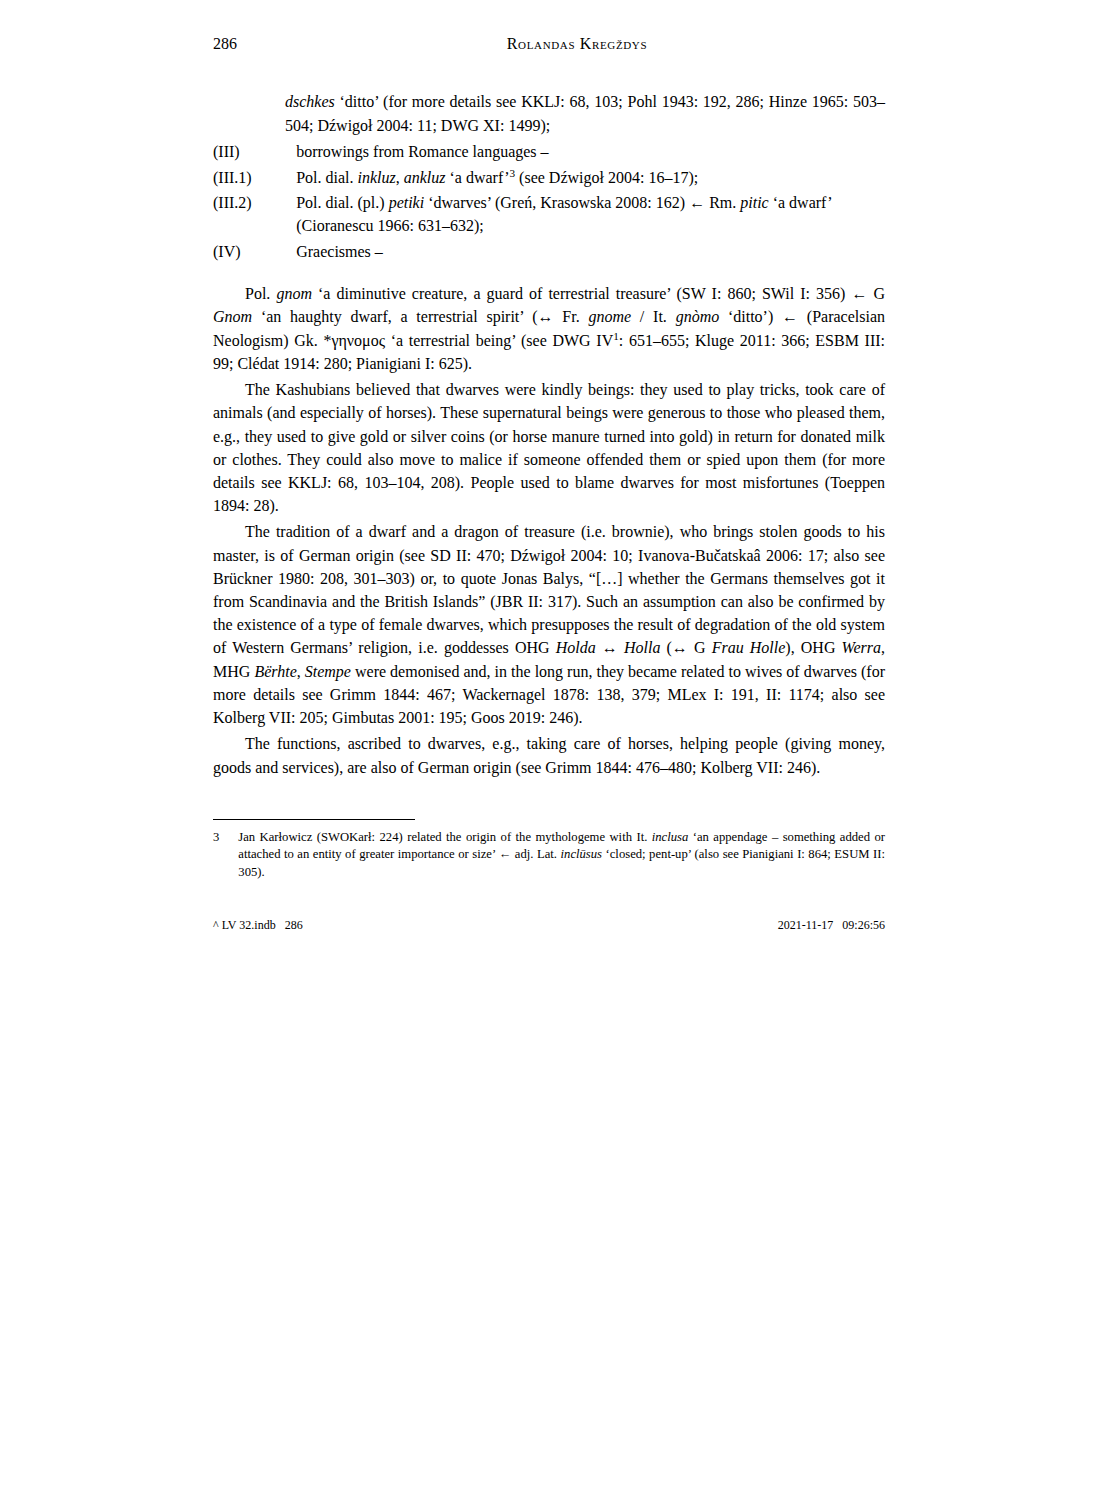286 Rolandas Kregždys
dschkes ‘ditto’ (for more details see KKLJ: 68, 103; Pohl 1943: 192, 286; Hinze 1965: 503–504; Dźwigoł 2004: 11; DWG XI: 1499);
(III)
borrowings from Romance languages –
(III.1)
Pol. dial. inkluz, ankluz ‘a dwarf’3 (see Dźwigoł 2004: 16–17);
(III.2)
Pol. dial. (pl.) petiki ‘dwarves’ (Greń, Krasowska 2008: 162) ← Rm. pitic ‘a dwarf’ (Cioranescu 1966: 631–632);
(IV)
Graecismes –
Pol. gnom ‘a diminutive creature, a guard of terrestrial treasure’ (SW I: 860; SWil I: 356) ← G Gnom ‘an haughty dwarf, a terrestrial spirit’ (↔ Fr. gnome / It. gnòmo ‘ditto’) ← (Paracelsian Neologism) Gk. *γηνομος ‘a terrestrial being’ (see DWG IV1: 651–655; Kluge 2011: 366; ESBM III: 99; Clédat 1914: 280; Pianigiani I: 625).
The Kashubians believed that dwarves were kindly beings: they used to play tricks, took care of animals (and especially of horses). These supernatural beings were generous to those who pleased them, e.g., they used to give gold or silver coins (or horse manure turned into gold) in return for donated milk or clothes. They could also move to malice if someone offended them or spied upon them (for more details see KKLJ: 68, 103–104, 208). People used to blame dwarves for most misfortunes (Toeppen 1894: 28).
The tradition of a dwarf and a dragon of treasure (i.e. brownie), who brings stolen goods to his master, is of German origin (see SD II: 470; Dźwigoł 2004: 10; Ivanova-Bučatskaâ 2006: 17; also see Brückner 1980: 208, 301–303) or, to quote Jonas Balys, “[…] whether the Germans themselves got it from Scandinavia and the British Islands” (JBR II: 317). Such an assumption can also be confirmed by the existence of a type of female dwarves, which presupposes the result of degradation of the old system of Western Germans’ religion, i.e. goddesses OHG Holda ↔ Holla (↔ G Frau Holle), OHG Werra, MHG Bërhte, Stempe were demonised and, in the long run, they became related to wives of dwarves (for more details see Grimm 1844: 467; Wackernagel 1878: 138, 379; MLex I: 191, II: 1174; also see Kolberg VII: 205; Gimbutas 2001: 195; Goos 2019: 246).
The functions, ascribed to dwarves, e.g., taking care of horses, helping people (giving money, goods and services), are also of German origin (see Grimm 1844: 476–480; Kolberg VII: 246).
3 Jan Karłowicz (SWOKarł: 224) related the origin of the mythologeme with It. inclusa ‘an appendage – something added or attached to an entity of greater importance or size’ ← adj. Lat. inclūsus ‘closed; pent-up’ (also see Pianigiani I: 864; ESUM II: 305).
^ LV 32.indb 286 2021-11-17 09:26:56